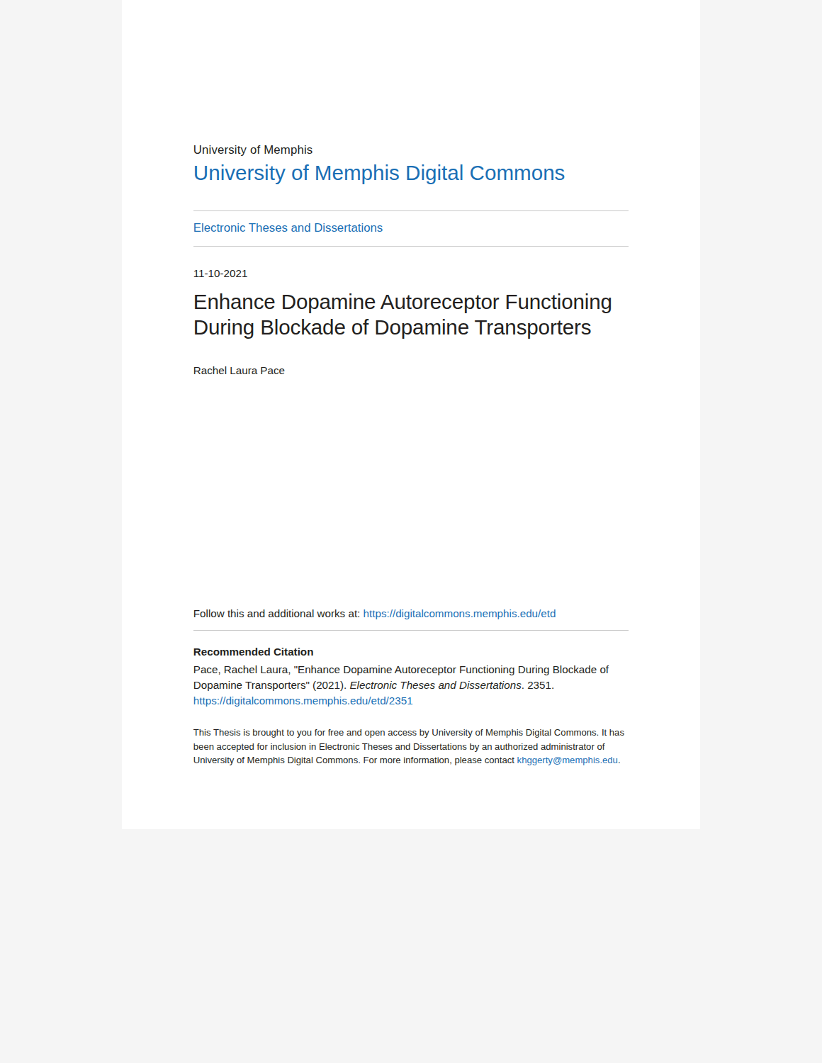University of Memphis
University of Memphis Digital Commons
Electronic Theses and Dissertations
11-10-2021
Enhance Dopamine Autoreceptor Functioning During Blockade of Dopamine Transporters
Rachel Laura Pace
Follow this and additional works at: https://digitalcommons.memphis.edu/etd
Recommended Citation
Pace, Rachel Laura, "Enhance Dopamine Autoreceptor Functioning During Blockade of Dopamine Transporters" (2021). Electronic Theses and Dissertations. 2351.
https://digitalcommons.memphis.edu/etd/2351
This Thesis is brought to you for free and open access by University of Memphis Digital Commons. It has been accepted for inclusion in Electronic Theses and Dissertations by an authorized administrator of University of Memphis Digital Commons. For more information, please contact khggerty@memphis.edu.